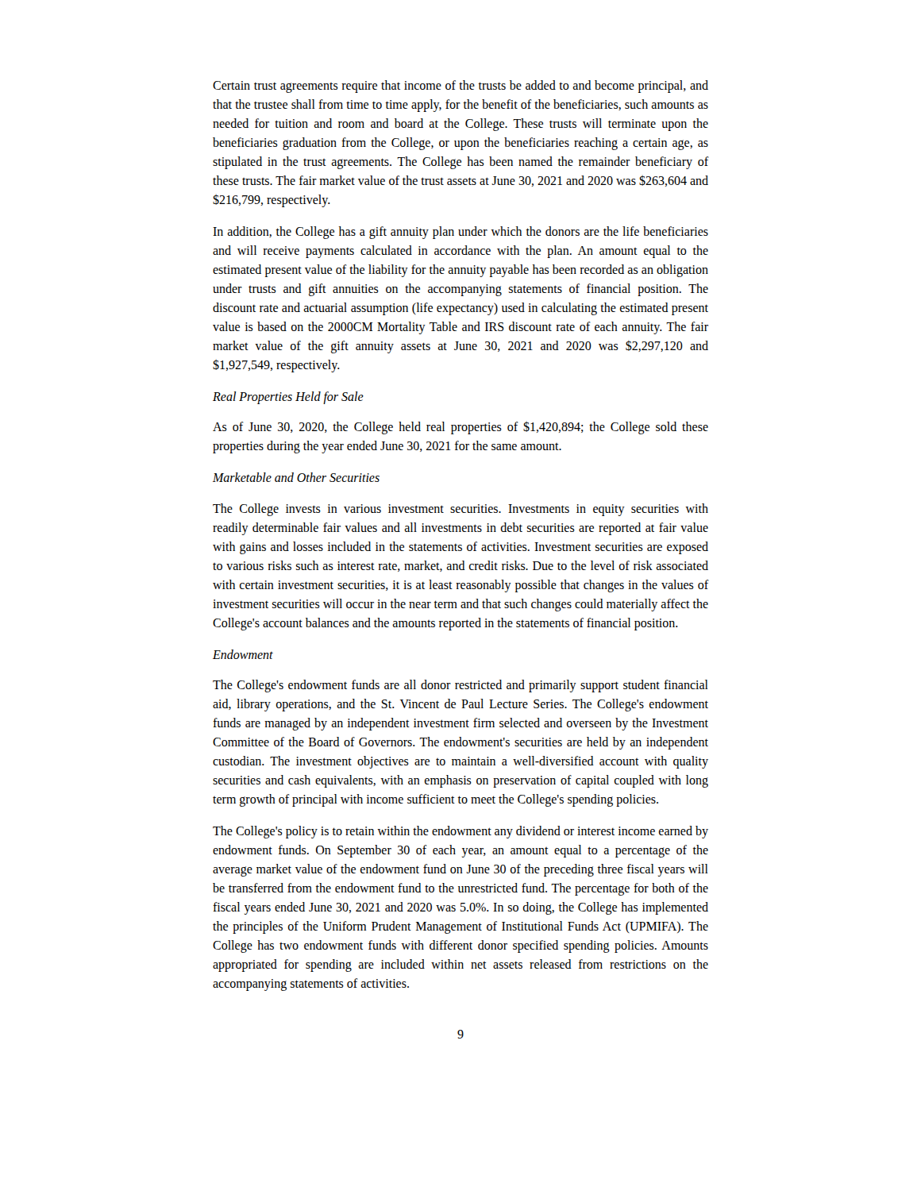Certain trust agreements require that income of the trusts be added to and become principal, and that the trustee shall from time to time apply, for the benefit of the beneficiaries, such amounts as needed for tuition and room and board at the College. These trusts will terminate upon the beneficiaries graduation from the College, or upon the beneficiaries reaching a certain age, as stipulated in the trust agreements. The College has been named the remainder beneficiary of these trusts. The fair market value of the trust assets at June 30, 2021 and 2020 was $263,604 and $216,799, respectively.
In addition, the College has a gift annuity plan under which the donors are the life beneficiaries and will receive payments calculated in accordance with the plan. An amount equal to the estimated present value of the liability for the annuity payable has been recorded as an obligation under trusts and gift annuities on the accompanying statements of financial position. The discount rate and actuarial assumption (life expectancy) used in calculating the estimated present value is based on the 2000CM Mortality Table and IRS discount rate of each annuity. The fair market value of the gift annuity assets at June 30, 2021 and 2020 was $2,297,120 and $1,927,549, respectively.
Real Properties Held for Sale
As of June 30, 2020, the College held real properties of $1,420,894; the College sold these properties during the year ended June 30, 2021 for the same amount.
Marketable and Other Securities
The College invests in various investment securities. Investments in equity securities with readily determinable fair values and all investments in debt securities are reported at fair value with gains and losses included in the statements of activities. Investment securities are exposed to various risks such as interest rate, market, and credit risks. Due to the level of risk associated with certain investment securities, it is at least reasonably possible that changes in the values of investment securities will occur in the near term and that such changes could materially affect the College's account balances and the amounts reported in the statements of financial position.
Endowment
The College's endowment funds are all donor restricted and primarily support student financial aid, library operations, and the St. Vincent de Paul Lecture Series. The College's endowment funds are managed by an independent investment firm selected and overseen by the Investment Committee of the Board of Governors. The endowment's securities are held by an independent custodian. The investment objectives are to maintain a well-diversified account with quality securities and cash equivalents, with an emphasis on preservation of capital coupled with long term growth of principal with income sufficient to meet the College's spending policies.
The College's policy is to retain within the endowment any dividend or interest income earned by endowment funds. On September 30 of each year, an amount equal to a percentage of the average market value of the endowment fund on June 30 of the preceding three fiscal years will be transferred from the endowment fund to the unrestricted fund. The percentage for both of the fiscal years ended June 30, 2021 and 2020 was 5.0%. In so doing, the College has implemented the principles of the Uniform Prudent Management of Institutional Funds Act (UPMIFA). The College has two endowment funds with different donor specified spending policies. Amounts appropriated for spending are included within net assets released from restrictions on the accompanying statements of activities.
9